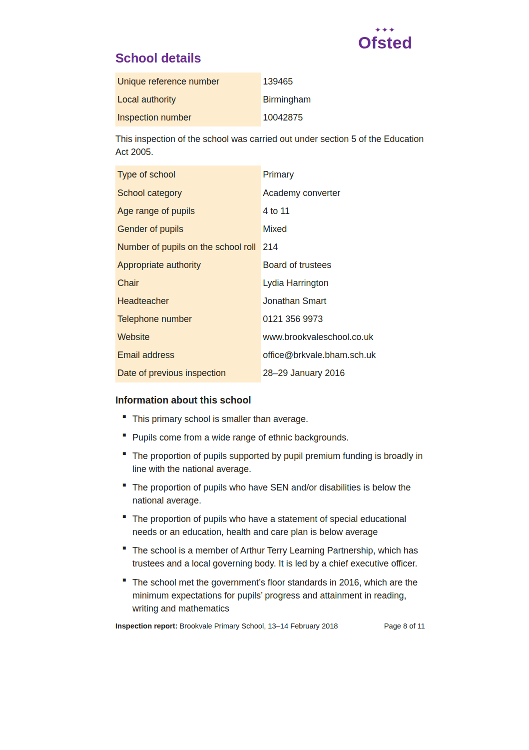✦✦✦
Ofsted
School details
| Unique reference number | 139465 |
| Local authority | Birmingham |
| Inspection number | 10042875 |
This inspection of the school was carried out under section 5 of the Education Act 2005.
| Type of school | Primary |
| School category | Academy converter |
| Age range of pupils | 4 to 11 |
| Gender of pupils | Mixed |
| Number of pupils on the school roll | 214 |
| Appropriate authority | Board of trustees |
| Chair | Lydia Harrington |
| Headteacher | Jonathan Smart |
| Telephone number | 0121 356 9973 |
| Website | www.brookvaleschool.co.uk |
| Email address | office@brkvale.bham.sch.uk |
| Date of previous inspection | 28–29 January 2016 |
Information about this school
This primary school is smaller than average.
Pupils come from a wide range of ethnic backgrounds.
The proportion of pupils supported by pupil premium funding is broadly in line with the national average.
The proportion of pupils who have SEN and/or disabilities is below the national average.
The proportion of pupils who have a statement of special educational needs or an education, health and care plan is below average
The school is a member of Arthur Terry Learning Partnership, which has trustees and a local governing body. It is led by a chief executive officer.
The school met the government’s floor standards in 2016, which are the minimum expectations for pupils’ progress and attainment in reading, writing and mathematics
Inspection report: Brookvale Primary School, 13–14 February 2018
Page 8 of 11